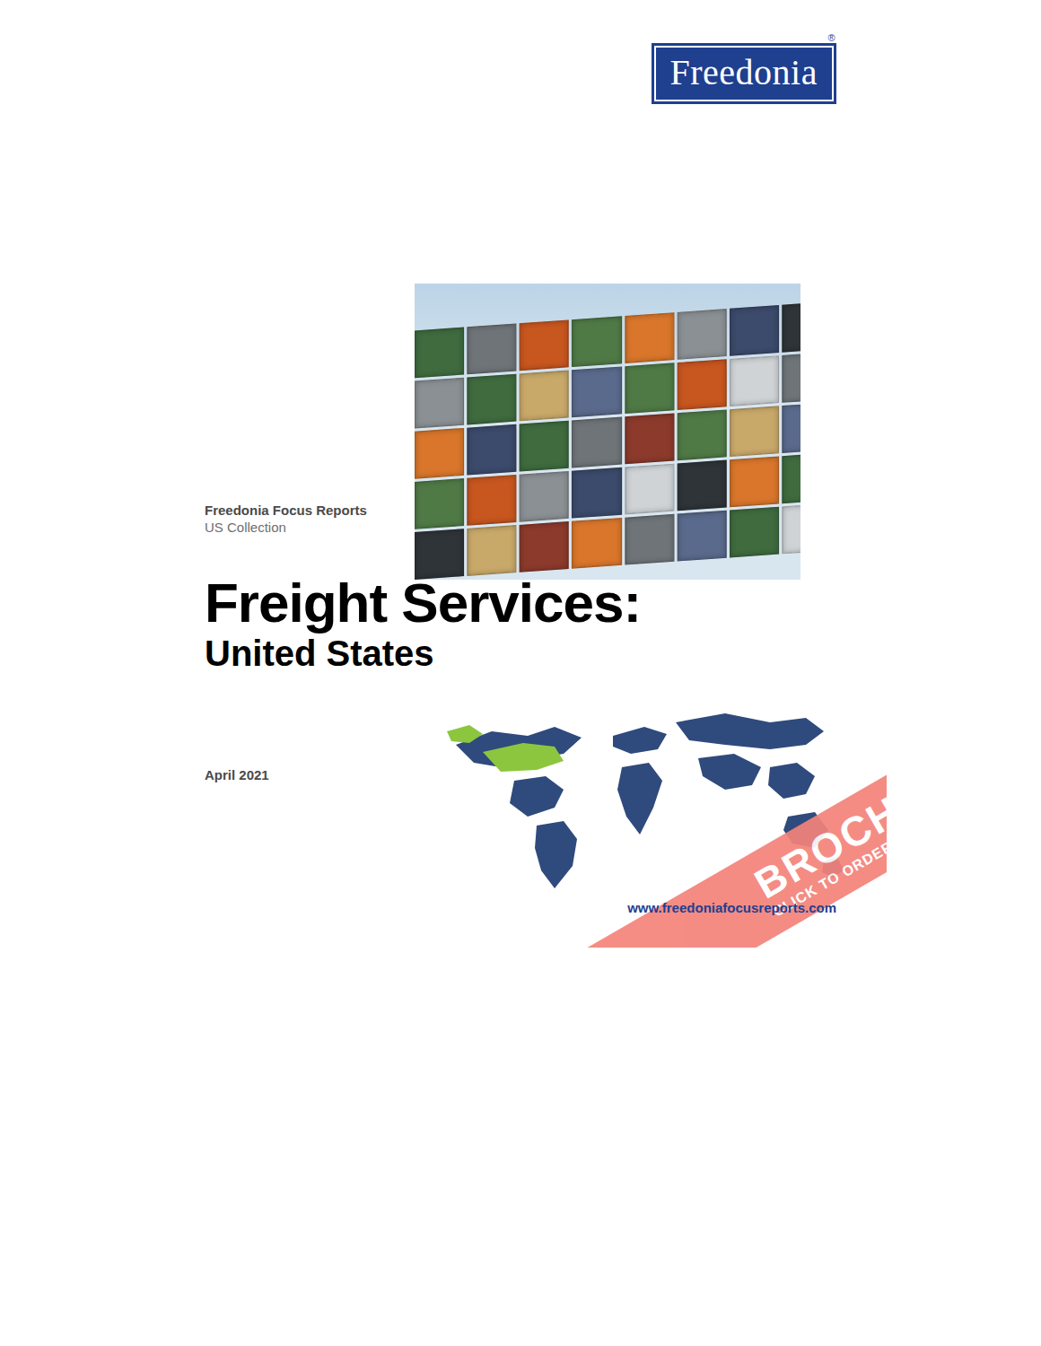® Freedonia
Freedonia Focus Reports
US Collection
Freight Services:
United States
April 2021
World map with United States highlighted
BROCHURE CLICK TO ORDER FULL REPORT
CLICK TO ORDER
FULL REPORT
CLICK TO ORDER
FULL REPORT
www.freedoniafocusreports.com